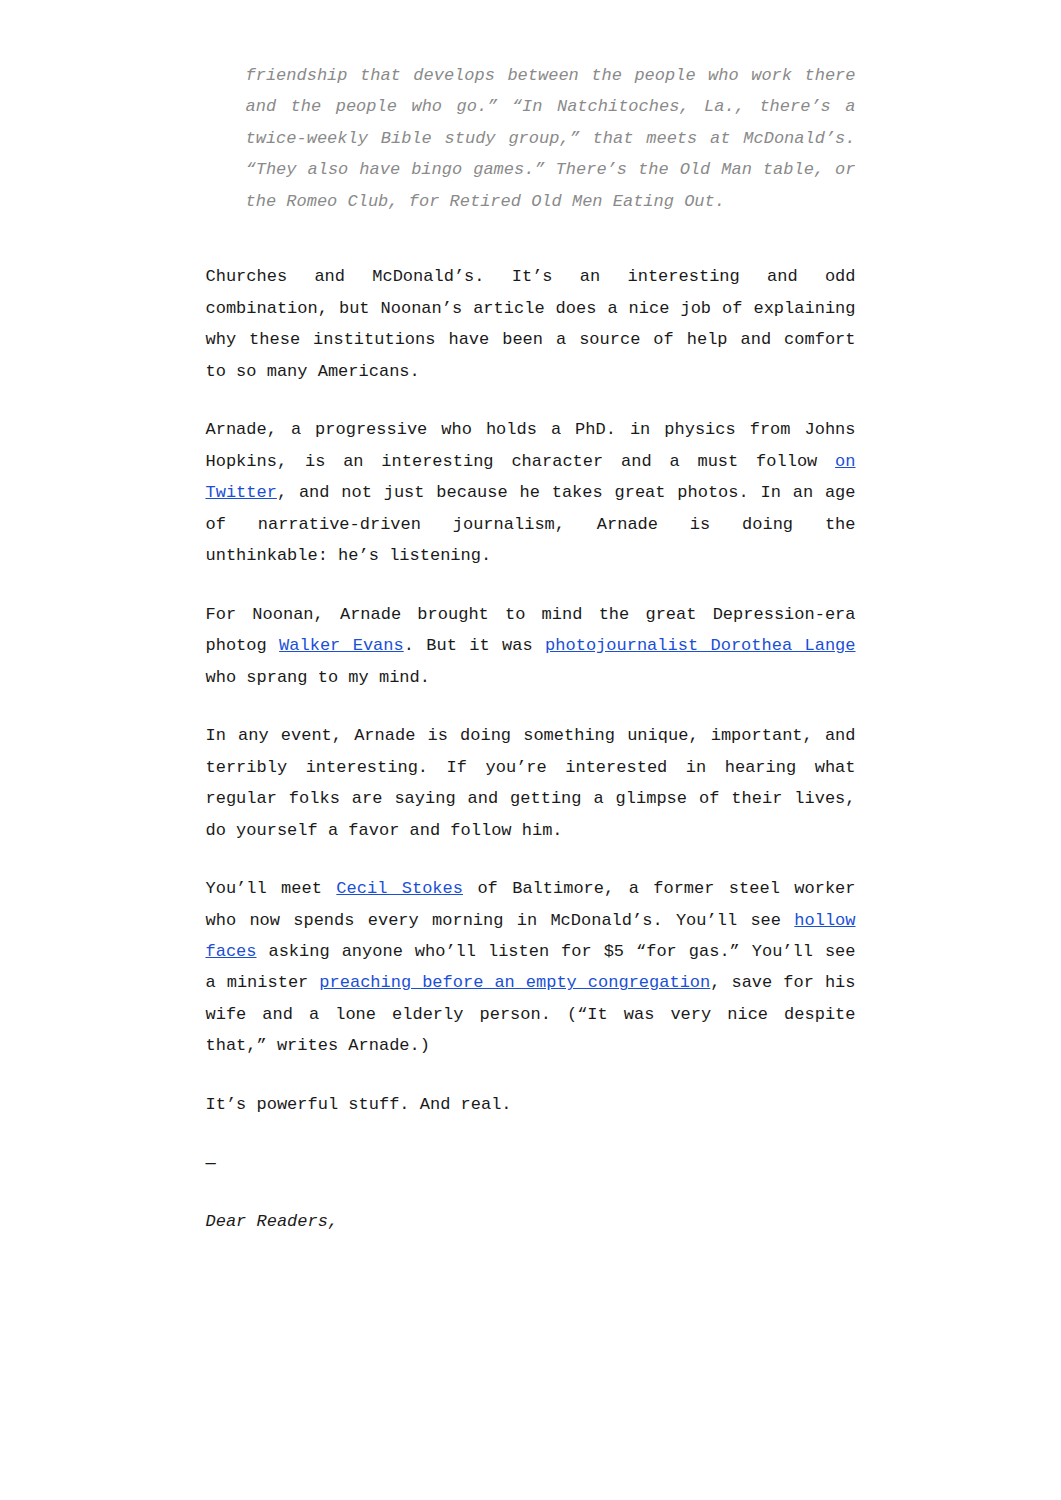friendship that develops between the people who work there and the people who go.” “In Natchitoches, La., there’s a twice-weekly Bible study group,” that meets at McDonald’s. “They also have bingo games.” There’s the Old Man table, or the Romeo Club, for Retired Old Men Eating Out.
Churches and McDonald’s. It’s an interesting and odd combination, but Noonan’s article does a nice job of explaining why these institutions have been a source of help and comfort to so many Americans.
Arnade, a progressive who holds a PhD. in physics from Johns Hopkins, is an interesting character and a must follow on Twitter, and not just because he takes great photos. In an age of narrative-driven journalism, Arnade is doing the unthinkable: he’s listening.
For Noonan, Arnade brought to mind the great Depression-era photog Walker Evans. But it was photojournalist Dorothea Lange who sprang to my mind.
In any event, Arnade is doing something unique, important, and terribly interesting. If you’re interested in hearing what regular folks are saying and getting a glimpse of their lives, do yourself a favor and follow him.
You’ll meet Cecil Stokes of Baltimore, a former steel worker who now spends every morning in McDonald’s. You’ll see hollow faces asking anyone who’ll listen for $5 “for gas.” You’ll see a minister preaching before an empty congregation, save for his wife and a lone elderly person. (“It was very nice despite that,” writes Arnade.)
It’s powerful stuff. And real.
—
Dear Readers,